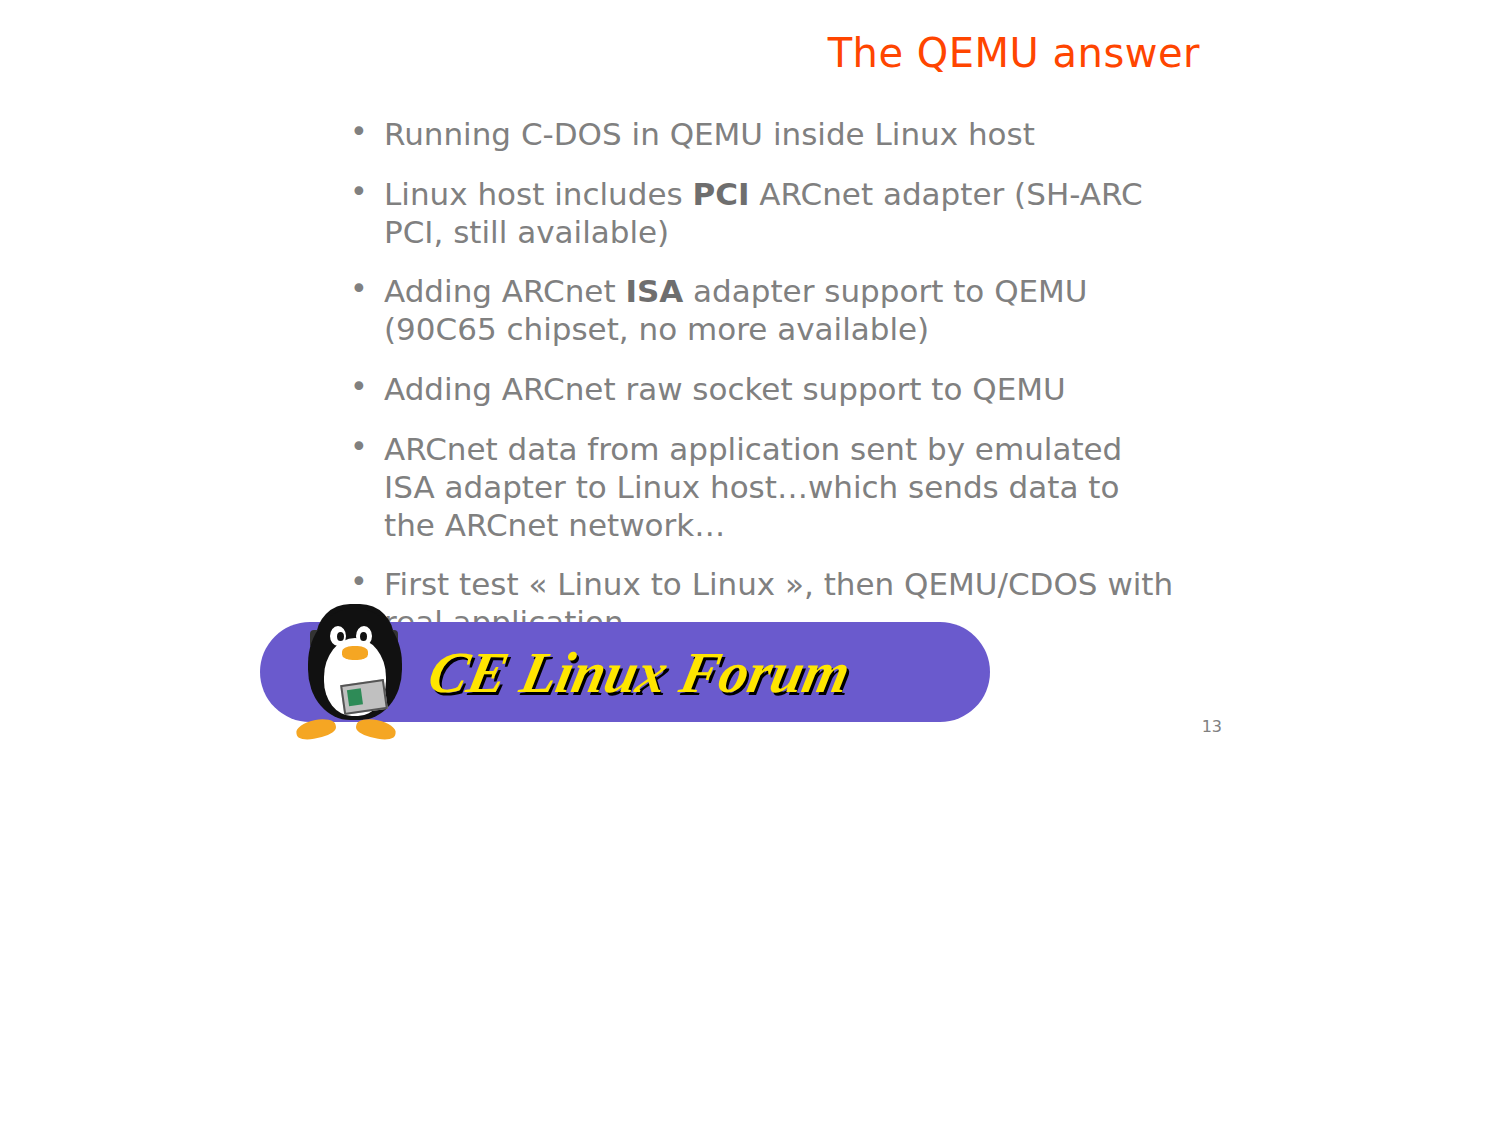The QEMU answer
Running C-DOS in QEMU inside Linux host
Linux host includes PCI ARCnet adapter (SH-ARC PCI, still available)
Adding ARCnet ISA adapter support to QEMU (90C65 chipset, no more available)
Adding ARCnet raw socket support to QEMU
ARCnet data from application sent by emulated ISA adapter to Linux host…which sends data to the ARCnet network…
First test « Linux to Linux », then QEMU/CDOS with real application
CE Linux Forum
13